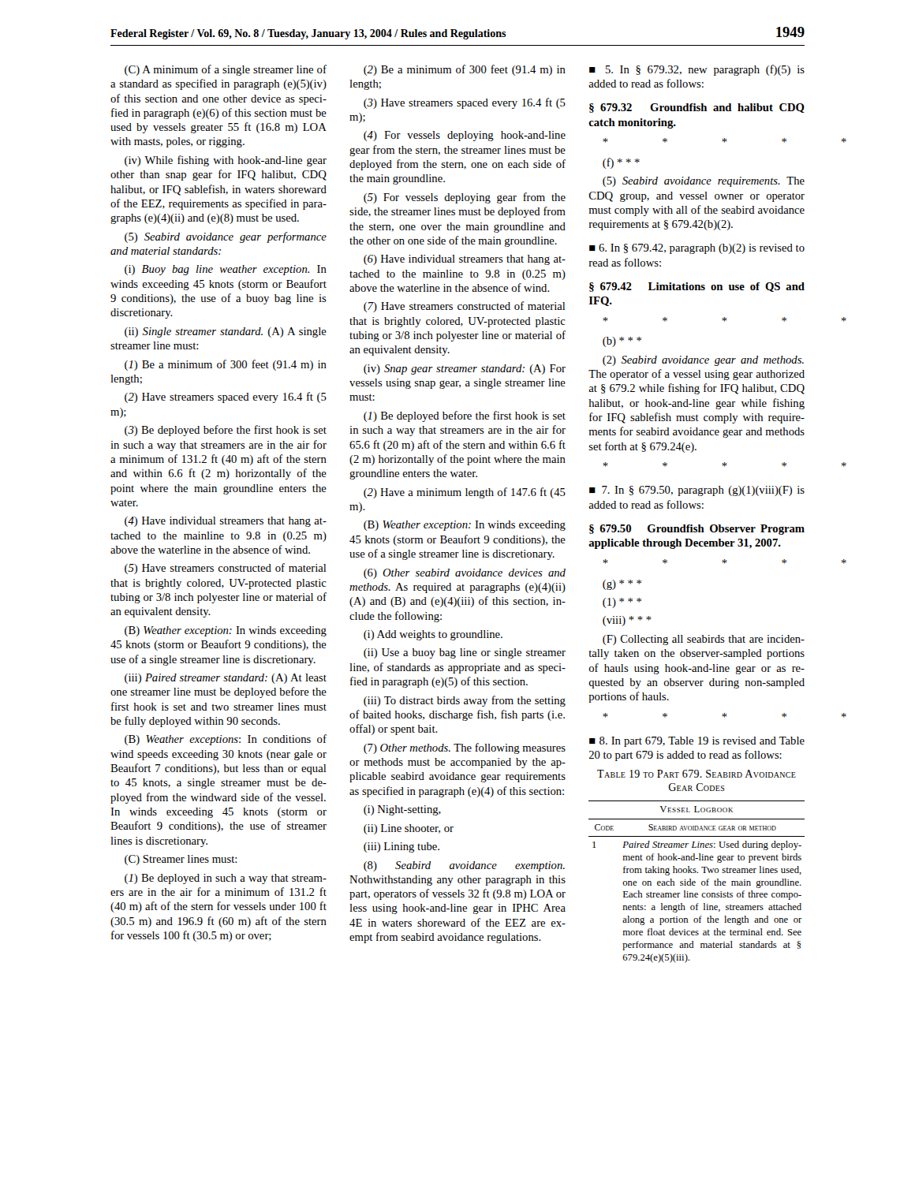Federal Register / Vol. 69, No. 8 / Tuesday, January 13, 2004 / Rules and Regulations
1949
(C) A minimum of a single streamer line of a standard as specified in paragraph (e)(5)(iv) of this section and one other device as specified in paragraph (e)(6) of this section must be used by vessels greater 55 ft (16.8 m) LOA with masts, poles, or rigging.
(iv) While fishing with hook-and-line gear other than snap gear for IFQ halibut, CDQ halibut, or IFQ sablefish, in waters shoreward of the EEZ, requirements as specified in paragraphs (e)(4)(ii) and (e)(8) must be used.
(5) Seabird avoidance gear performance and material standards:
(i) Buoy bag line weather exception. In winds exceeding 45 knots (storm or Beaufort 9 conditions), the use of a buoy bag line is discretionary.
(ii) Single streamer standard. (A) A single streamer line must:
(1) Be a minimum of 300 feet (91.4 m) in length;
(2) Have streamers spaced every 16.4 ft (5 m);
(3) Be deployed before the first hook is set in such a way that streamers are in the air for a minimum of 131.2 ft (40 m) aft of the stern and within 6.6 ft (2 m) horizontally of the point where the main groundline enters the water.
(4) Have individual streamers that hang attached to the mainline to 9.8 in (0.25 m) above the waterline in the absence of wind.
(5) Have streamers constructed of material that is brightly colored, UV-protected plastic tubing or 3/8 inch polyester line or material of an equivalent density.
(B) Weather exception: In winds exceeding 45 knots (storm or Beaufort 9 conditions), the use of a single streamer line is discretionary.
(iii) Paired streamer standard: (A) At least one streamer line must be deployed before the first hook is set and two streamer lines must be fully deployed within 90 seconds.
(B) Weather exceptions: In conditions of wind speeds exceeding 30 knots (near gale or Beaufort 7 conditions), but less than or equal to 45 knots, a single streamer must be deployed from the windward side of the vessel. In winds exceeding 45 knots (storm or Beaufort 9 conditions), the use of streamer lines is discretionary.
(C) Streamer lines must:
(1) Be deployed in such a way that streamers are in the air for a minimum of 131.2 ft (40 m) aft of the stern for vessels under 100 ft (30.5 m) and 196.9 ft (60 m) aft of the stern for vessels 100 ft (30.5 m) or over;
(2) Be a minimum of 300 feet (91.4 m) in length;
(3) Have streamers spaced every 16.4 ft (5 m);
(4) For vessels deploying hook-and-line gear from the stern, the streamer lines must be deployed from the stern, one on each side of the main groundline.
(5) For vessels deploying gear from the side, the streamer lines must be deployed from the stern, one over the main groundline and the other on one side of the main groundline.
(6) Have individual streamers that hang attached to the mainline to 9.8 in (0.25 m) above the waterline in the absence of wind.
(7) Have streamers constructed of material that is brightly colored, UV-protected plastic tubing or 3/8 inch polyester line or material of an equivalent density.
(iv) Snap gear streamer standard: (A) For vessels using snap gear, a single streamer line must:
(1) Be deployed before the first hook is set in such a way that streamers are in the air for 65.6 ft (20 m) aft of the stern and within 6.6 ft (2 m) horizontally of the point where the main groundline enters the water.
(2) Have a minimum length of 147.6 ft (45 m).
(B) Weather exception: In winds exceeding 45 knots (storm or Beaufort 9 conditions), the use of a single streamer line is discretionary.
(6) Other seabird avoidance devices and methods. As required at paragraphs (e)(4)(ii)(A) and (B) and (e)(4)(iii) of this section, include the following:
(i) Add weights to groundline.
(ii) Use a buoy bag line or single streamer line, of standards as appropriate and as specified in paragraph (e)(5) of this section.
(iii) To distract birds away from the setting of baited hooks, discharge fish, fish parts (i.e. offal) or spent bait.
(7) Other methods. The following measures or methods must be accompanied by the applicable seabird avoidance gear requirements as specified in paragraph (e)(4) of this section:
(i) Night-setting,
(ii) Line shooter, or
(iii) Lining tube.
(8) Seabird avoidance exemption. Nothwithstanding any other paragraph in this part, operators of vessels 32 ft (9.8 m) LOA or less using hook-and-line gear in IPHC Area 4E in waters shoreward of the EEZ are exempt from seabird avoidance regulations.
5. In § 679.32, new paragraph (f)(5) is added to read as follows:
§ 679.32 Groundfish and halibut CDQ catch monitoring.
* * * * *
(f) * * *
(5) Seabird avoidance requirements. The CDQ group, and vessel owner or operator must comply with all of the seabird avoidance requirements at § 679.42(b)(2).
6. In § 679.42, paragraph (b)(2) is revised to read as follows:
§ 679.42 Limitations on use of QS and IFQ.
* * * * *
(b) * * *
(2) Seabird avoidance gear and methods. The operator of a vessel using gear authorized at § 679.2 while fishing for IFQ halibut, CDQ halibut, or hook-and-line gear while fishing for IFQ sablefish must comply with requirements for seabird avoidance gear and methods set forth at § 679.24(e).
* * * * *
7. In § 679.50, paragraph (g)(1)(viii)(F) is added to read as follows:
§ 679.50 Groundfish Observer Program applicable through December 31, 2007.
* * * * *
(g) * * *
(1) * * *
(viii) * * *
(F) Collecting all seabirds that are incidentally taken on the observer-sampled portions of hauls using hook-and-line gear or as requested by an observer during non-sampled portions of hauls.
* * * * *
8. In part 679, Table 19 is revised and Table 20 to part 679 is added to read as follows:
Table 19 to Part 679. Seabird Avoidance Gear Codes
| Vessel Logbook |
| --- |
| Code | Seabird avoidance gear or method |
| 1 | Paired Streamer Lines : Used during deployment of hook-and-line gear to prevent birds from taking hooks. Two streamer lines used, one on each side of the main groundline. Each streamer line consists of three components: a length of line, streamers attached along a portion of the length and one or more float devices at the terminal end. See performance and material standards at § 679.24(e)(5)(iii). |